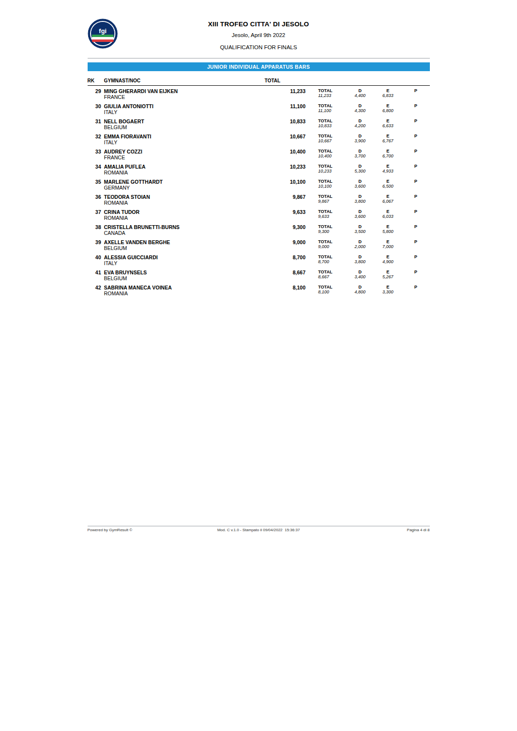fgi
XIII TROFEO CITTA' DI JESOLO
Jesolo, April 9th 2022
QUALIFICATION FOR FINALS
JUNIOR INDIVIDUAL APPARATUS BARS
| RK | GYMNAST/NOC | TOTAL | |
| --- | --- | --- | --- |
| 29 | MING GHERARDI VAN EIJKEN | 11,233 | / TOTAL / D / E / P / / 11,233 / 4,400 / 6,833 / / |
| | FRANCE | |
| 30 | GIULIA ANTONIOTTI | 11,100 | / TOTAL / D / E / P / / 11,100 / 4,300 / 6,800 / / |
| | ITALY | |
| 31 | NELL BOGAERT | 10,833 | / TOTAL / D / E / P / / 10,833 / 4,200 / 6,633 / / |
| | BELGIUM | |
| 32 | EMMA FIORAVANTI | 10,667 | / TOTAL / D / E / P / / 10,667 / 3,900 / 6,767 / / |
| | ITALY | |
| 33 | AUDREY COZZI | 10,400 | / TOTAL / D / E / P / / 10,400 / 3,700 / 6,700 / / |
| | FRANCE | |
| 34 | AMALIA PUFLEA | 10,233 | / TOTAL / D / E / P / / 10,233 / 5,300 / 4,933 / / |
| | ROMANIA | |
| 35 | MARLENE GOTTHARDT | 10,100 | / TOTAL / D / E / P / / 10,100 / 3,600 / 6,500 / / |
| | GERMANY | |
| 36 | TEODORA STOIAN | 9,867 | / TOTAL / D / E / P / / 9,867 / 3,800 / 6,067 / / |
| | ROMANIA | |
| 37 | CRINA TUDOR | 9,633 | / TOTAL / D / E / P / / 9,633 / 3,600 / 6,033 / / |
| | ROMANIA | |
| 38 | CRISTELLA BRUNETTI-BURNS | 9,300 | / TOTAL / D / E / P / / 9,300 / 3,500 / 5,800 / / |
| | CANADA | |
| 39 | AXELLE VANDEN BERGHE | 9,000 | / TOTAL / D / E / P / / 9,000 / 2,000 / 7,000 / / |
| | BELGIUM | |
| 40 | ALESSIA GUICCIARDI | 8,700 | / TOTAL / D / E / P / / 8,700 / 3,800 / 4,900 / / |
| | ITALY | |
| 41 | EVA BRUYNSELS | 8,667 | / TOTAL / D / E / P / / 8,667 / 3,400 / 5,267 / / |
| | BELGIUM | |
| 42 | SABRINA MANECA VOINEA | 8,100 | / TOTAL / D / E / P / / 8,100 / 4,800 / 3,300 / / |
| | ROMANIA | |
Powered by GymResult ©
Mod. C v.1.0 - Stampato il 09/04/2022 15:36:37
Pagina 4 di 8